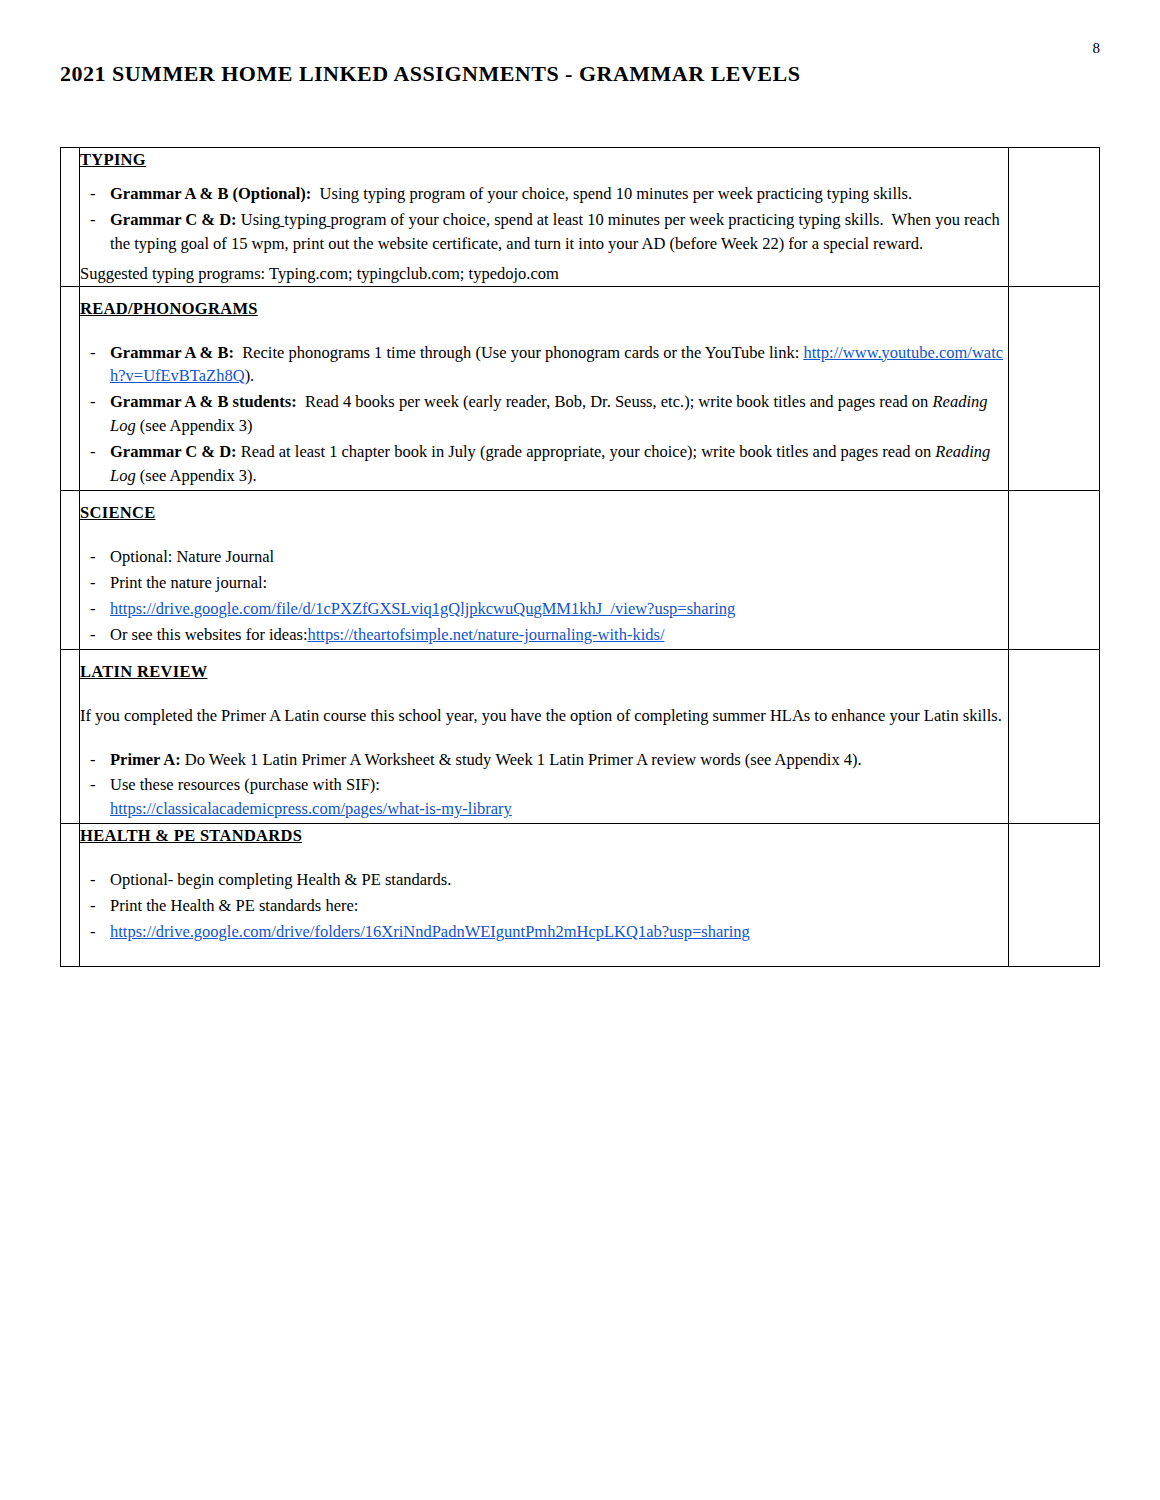8
2021 Summer Home Linked Assignments - Grammar Levels
| | TYPING Grammar A & B (Optional): Using typing program of your choice, spend 10 minutes per week practicing typing skills. Grammar C & D: Using typing program of your choice, spend at least 10 minutes per week practicing typing skills. When you reach the typing goal of 15 wpm, print out the website certificate, and turn it into your AD (before Week 22) for a special reward. Suggested typing programs: Typing.com; typingclub.com; typedojo.com | |
| | READ/PHONOGRAMS Grammar A & B: Recite phonograms 1 time through (Use your phonogram cards or the YouTube link: http://www.youtube.com/watch?v=UfEvBTaZh8Q ). Grammar A & B students: Read 4 books per week (early reader, Bob, Dr. Seuss, etc.); write book titles and pages read on Reading Log (see Appendix 3) Grammar C & D: Read at least 1 chapter book in July (grade appropriate, your choice); write book titles and pages read on Reading Log (see Appendix 3). | |
| | SCIENCE Optional: Nature Journal Print the nature journal: https://drive.google.com/file/d/1cPXZfGXSLviq1gQljpkcwuQugMM1khJ_/view?usp=sharing Or see this websites for ideas: https://theartofsimple.net/nature-journaling-with-kids/ | |
| | LATIN REVIEW If you completed the Primer A Latin course this school year, you have the option of completing summer HLAs to enhance your Latin skills. Primer A: Do Week 1 Latin Primer A Worksheet & study Week 1 Latin Primer A review words (see Appendix 4). Use these resources (purchase with SIF): https://classicalacademicpress.com/pages/what-is-my-library | |
| | HEALTH & PE STANDARDS Optional- begin completing Health & PE standards. Print the Health & PE standards here: https://drive.google.com/drive/folders/16XriNndPadnWEIguntPmh2mHcpLKQ1ab?usp=sharing | |